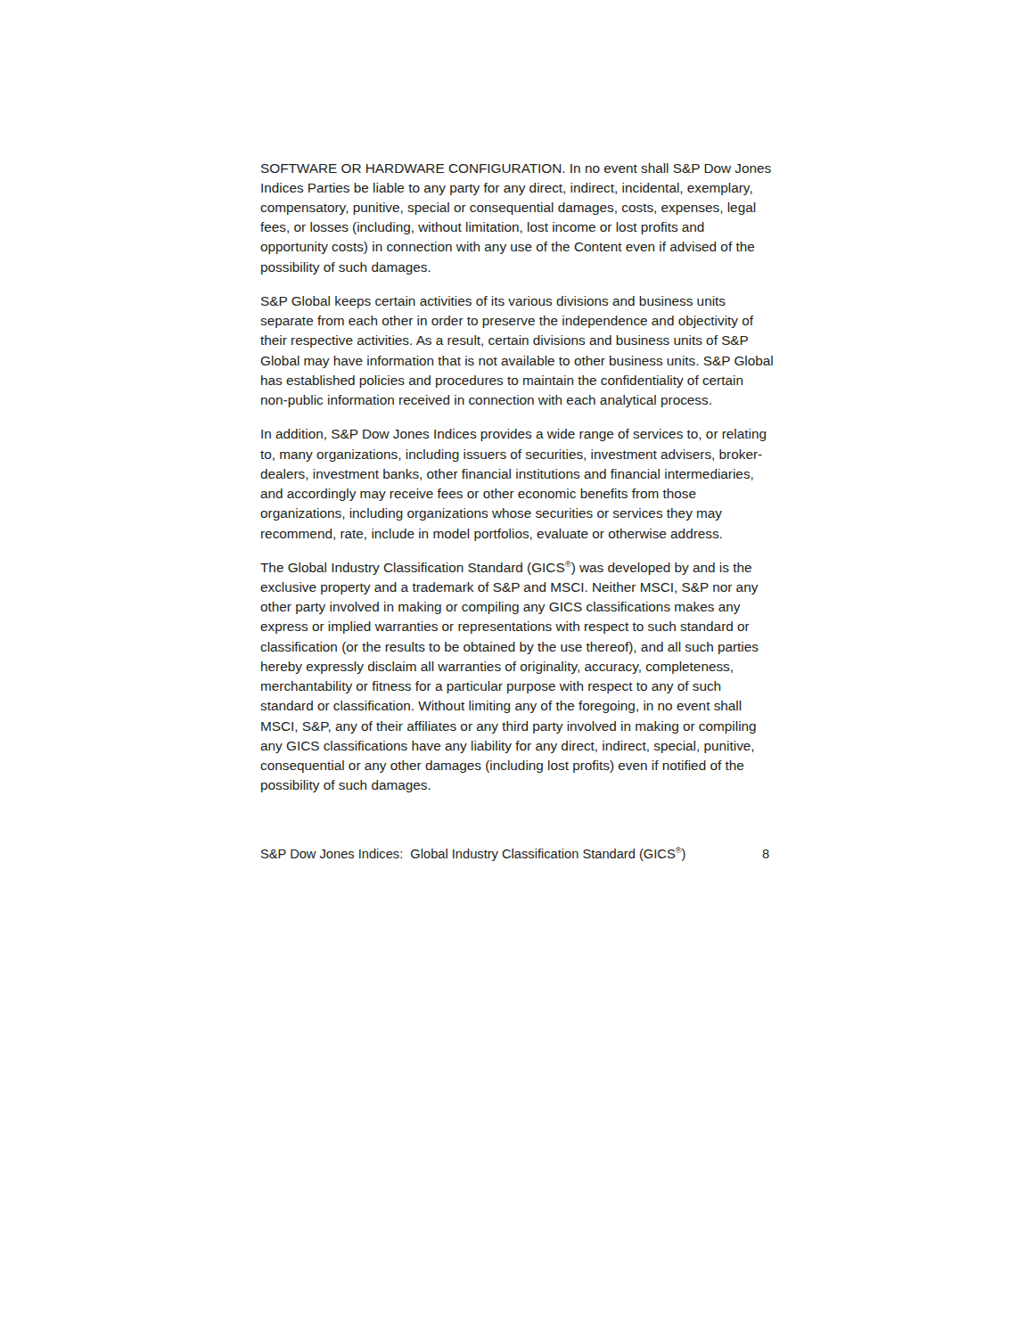SOFTWARE OR HARDWARE CONFIGURATION. In no event shall S&P Dow Jones Indices Parties be liable to any party for any direct, indirect, incidental, exemplary, compensatory, punitive, special or consequential damages, costs, expenses, legal fees, or losses (including, without limitation, lost income or lost profits and opportunity costs) in connection with any use of the Content even if advised of the possibility of such damages.
S&P Global keeps certain activities of its various divisions and business units separate from each other in order to preserve the independence and objectivity of their respective activities. As a result, certain divisions and business units of S&P Global may have information that is not available to other business units. S&P Global has established policies and procedures to maintain the confidentiality of certain non-public information received in connection with each analytical process.
In addition, S&P Dow Jones Indices provides a wide range of services to, or relating to, many organizations, including issuers of securities, investment advisers, broker-dealers, investment banks, other financial institutions and financial intermediaries, and accordingly may receive fees or other economic benefits from those organizations, including organizations whose securities or services they may recommend, rate, include in model portfolios, evaluate or otherwise address.
The Global Industry Classification Standard (GICS®) was developed by and is the exclusive property and a trademark of S&P and MSCI. Neither MSCI, S&P nor any other party involved in making or compiling any GICS classifications makes any express or implied warranties or representations with respect to such standard or classification (or the results to be obtained by the use thereof), and all such parties hereby expressly disclaim all warranties of originality, accuracy, completeness, merchantability or fitness for a particular purpose with respect to any of such standard or classification. Without limiting any of the foregoing, in no event shall MSCI, S&P, any of their affiliates or any third party involved in making or compiling any GICS classifications have any liability for any direct, indirect, special, punitive, consequential or any other damages (including lost profits) even if notified of the possibility of such damages.
S&P Dow Jones Indices: Global Industry Classification Standard (GICS®) 8